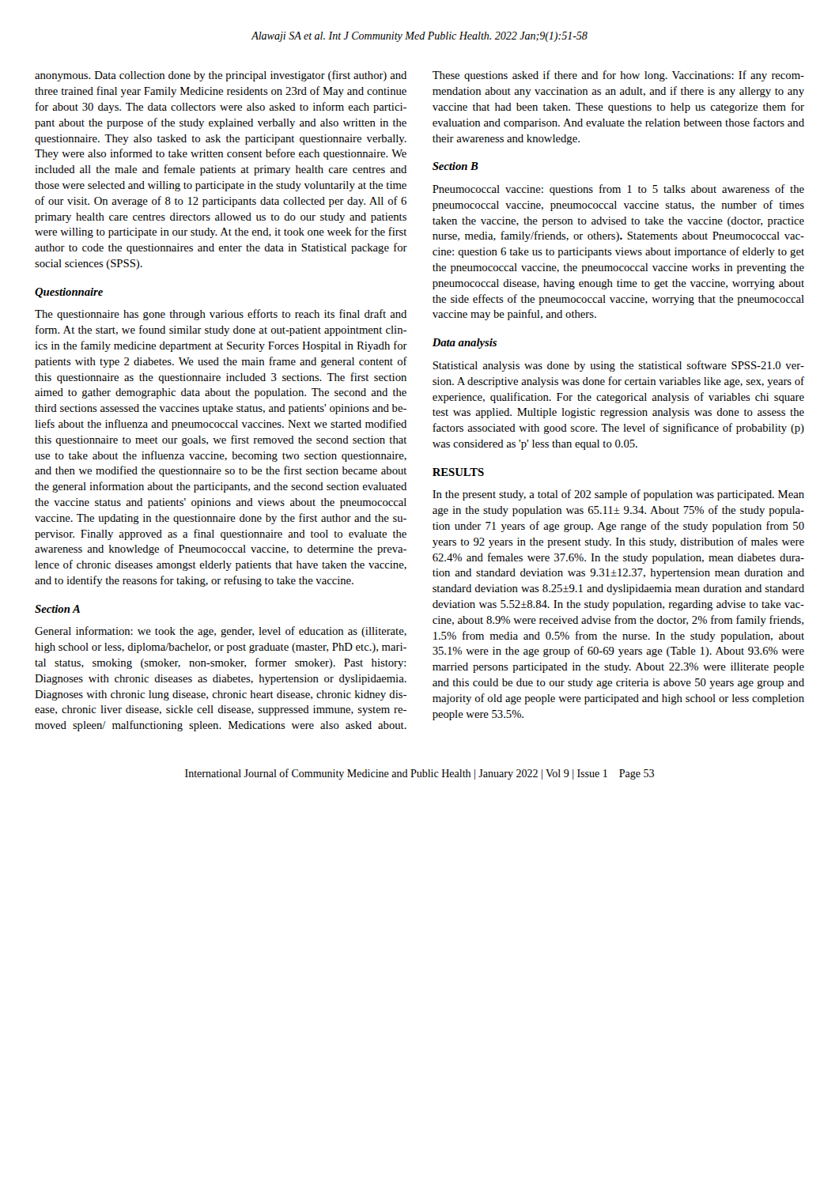Alawaji SA et al. Int J Community Med Public Health. 2022 Jan;9(1):51-58
anonymous. Data collection done by the principal investigator (first author) and three trained final year Family Medicine residents on 23rd of May and continue for about 30 days. The data collectors were also asked to inform each participant about the purpose of the study explained verbally and also written in the questionnaire. They also tasked to ask the participant questionnaire verbally. They were also informed to take written consent before each questionnaire. We included all the male and female patients at primary health care centres and those were selected and willing to participate in the study voluntarily at the time of our visit. On average of 8 to 12 participants data collected per day. All of 6 primary health care centres directors allowed us to do our study and patients were willing to participate in our study. At the end, it took one week for the first author to code the questionnaires and enter the data in Statistical package for social sciences (SPSS).
Questionnaire
The questionnaire has gone through various efforts to reach its final draft and form. At the start, we found similar study done at out-patient appointment clinics in the family medicine department at Security Forces Hospital in Riyadh for patients with type 2 diabetes. We used the main frame and general content of this questionnaire as the questionnaire included 3 sections. The first section aimed to gather demographic data about the population. The second and the third sections assessed the vaccines uptake status, and patients' opinions and beliefs about the influenza and pneumococcal vaccines. Next we started modified this questionnaire to meet our goals, we first removed the second section that use to take about the influenza vaccine, becoming two section questionnaire, and then we modified the questionnaire so to be the first section became about the general information about the participants, and the second section evaluated the vaccine status and patients' opinions and views about the pneumococcal vaccine. The updating in the questionnaire done by the first author and the supervisor. Finally approved as a final questionnaire and tool to evaluate the awareness and knowledge of Pneumococcal vaccine, to determine the prevalence of chronic diseases amongst elderly patients that have taken the vaccine, and to identify the reasons for taking, or refusing to take the vaccine.
Section A
General information: we took the age, gender, level of education as (illiterate, high school or less, diploma/bachelor, or post graduate (master, PhD etc.), marital status, smoking (smoker, non-smoker, former smoker). Past history: Diagnoses with chronic diseases as diabetes, hypertension or dyslipidaemia. Diagnoses with chronic lung disease, chronic heart disease, chronic kidney disease, chronic liver disease, sickle cell disease, suppressed immune, system removed spleen/ malfunctioning spleen. Medications were also asked about. These questions asked if there and for how long. Vaccinations: If any recommendation about any vaccination as an adult, and if there is any allergy to any vaccine that had been taken. These questions to help us categorize them for evaluation and comparison. And evaluate the relation between those factors and their awareness and knowledge.
Section B
Pneumococcal vaccine: questions from 1 to 5 talks about awareness of the pneumococcal vaccine, pneumococcal vaccine status, the number of times taken the vaccine, the person to advised to take the vaccine (doctor, practice nurse, media, family/friends, or others). Statements about Pneumococcal vaccine: question 6 take us to participants views about importance of elderly to get the pneumococcal vaccine, the pneumococcal vaccine works in preventing the pneumococcal disease, having enough time to get the vaccine, worrying about the side effects of the pneumococcal vaccine, worrying that the pneumococcal vaccine may be painful, and others.
Data analysis
Statistical analysis was done by using the statistical software SPSS-21.0 version. A descriptive analysis was done for certain variables like age, sex, years of experience, qualification. For the categorical analysis of variables chi square test was applied. Multiple logistic regression analysis was done to assess the factors associated with good score. The level of significance of probability (p) was considered as 'p' less than equal to 0.05.
Results
In the present study, a total of 202 sample of population was participated. Mean age in the study population was 65.11± 9.34. About 75% of the study population under 71 years of age group. Age range of the study population from 50 years to 92 years in the present study. In this study, distribution of males were 62.4% and females were 37.6%. In the study population, mean diabetes duration and standard deviation was 9.31±12.37, hypertension mean duration and standard deviation was 8.25±9.1 and dyslipidaemia mean duration and standard deviation was 5.52±8.84. In the study population, regarding advise to take vaccine, about 8.9% were received advise from the doctor, 2% from family friends, 1.5% from media and 0.5% from the nurse. In the study population, about 35.1% were in the age group of 60-69 years age (Table 1). About 93.6% were married persons participated in the study. About 22.3% were illiterate people and this could be due to our study age criteria is above 50 years age group and majority of old age people were participated and high school or less completion people were 53.5%.
International Journal of Community Medicine and Public Health | January 2022 | Vol 9 | Issue 1 Page 53